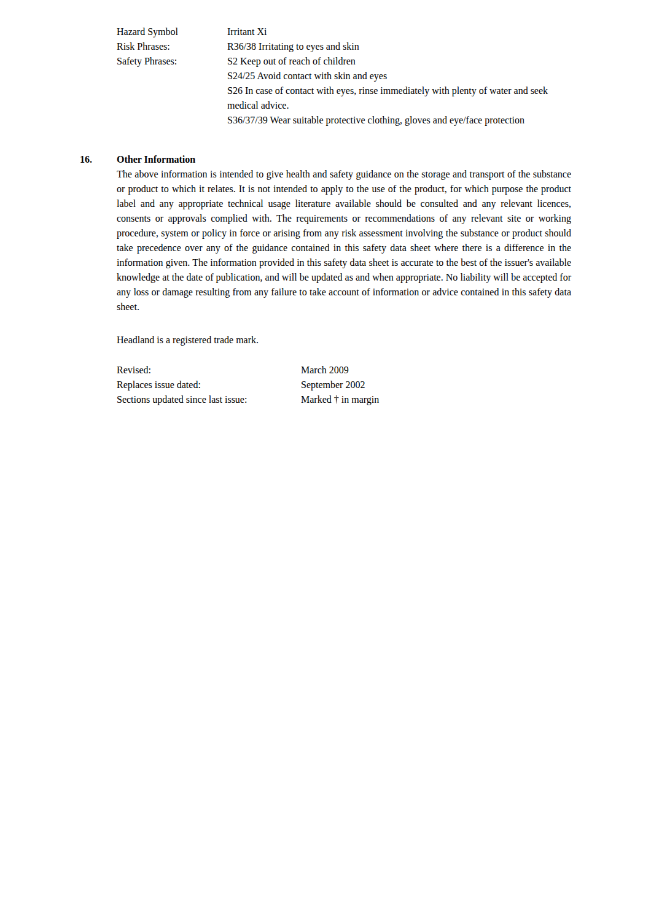| Hazard Symbol | Irritant Xi |
| Risk Phrases: | R36/38 Irritating to eyes and skin |
| Safety Phrases: | S2 Keep out of reach of children |
| | S24/25 Avoid contact with skin and eyes |
| | S26 In case of contact with eyes, rinse immediately with plenty of water and seek medical advice. |
| | S36/37/39 Wear suitable protective clothing, gloves and eye/face protection |
16. Other Information
The above information is intended to give health and safety guidance on the storage and transport of the substance or product to which it relates. It is not intended to apply to the use of the product, for which purpose the product label and any appropriate technical usage literature available should be consulted and any relevant licences, consents or approvals complied with. The requirements or recommendations of any relevant site or working procedure, system or policy in force or arising from any risk assessment involving the substance or product should take precedence over any of the guidance contained in this safety data sheet where there is a difference in the information given. The information provided in this safety data sheet is accurate to the best of the issuer's available knowledge at the date of publication, and will be updated as and when appropriate. No liability will be accepted for any loss or damage resulting from any failure to take account of information or advice contained in this safety data sheet.
Headland is a registered trade mark.
| Revised: | March 2009 |
| Replaces issue dated: | September 2002 |
| Sections updated since last issue: | Marked † in margin |